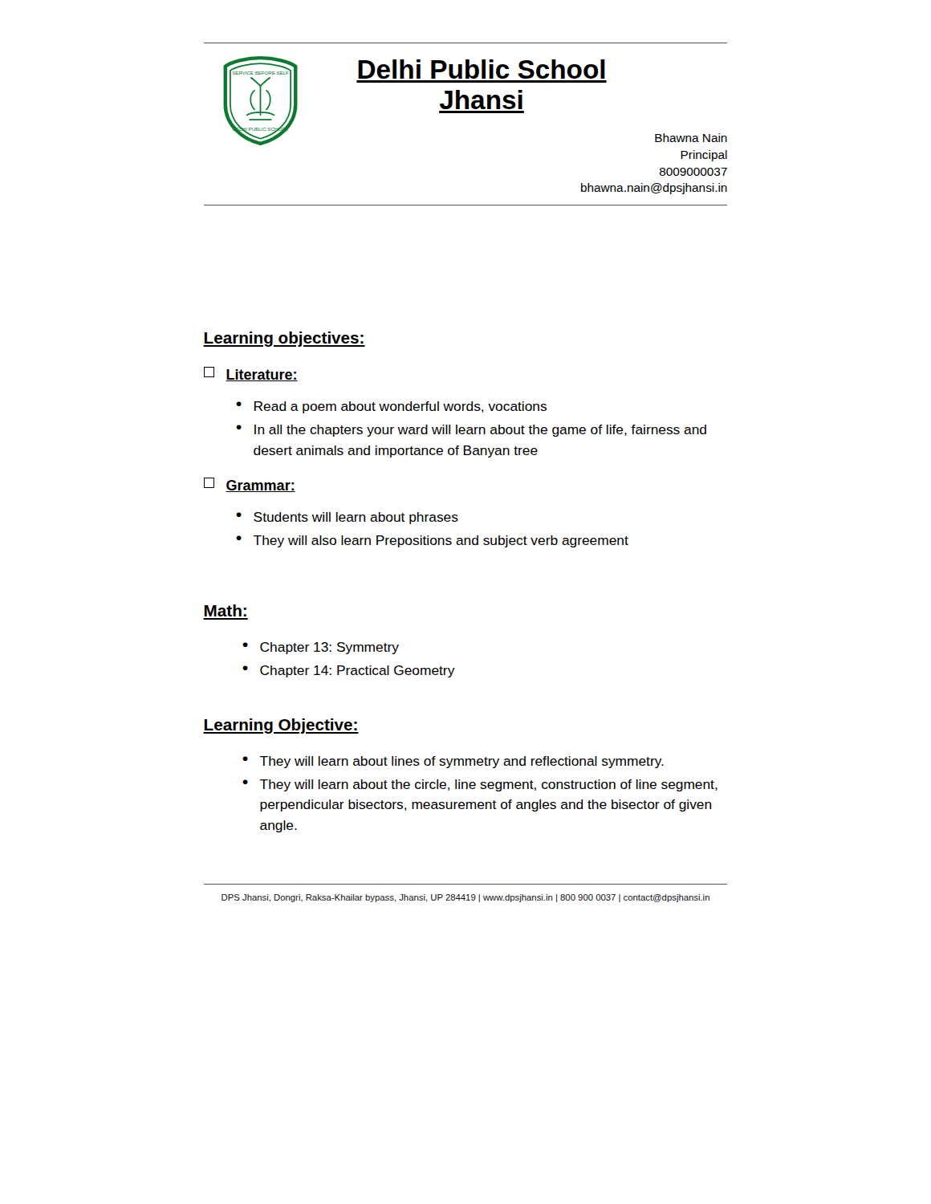SERVICE BEFORE SELF DELHI PUBLIC SCHOOL
Delhi Public School Jhansi
Bhawna Nain
Principal
8009000037
bhawna.nain@dpsjhansi.in
Learning objectives:
Literature:
Read a poem about wonderful words, vocations
In all the chapters your ward will learn about the game of life, fairness and desert animals and importance of Banyan tree
Grammar:
Students will learn about phrases
They will also learn Prepositions and subject verb agreement
Math:
Chapter 13: Symmetry
Chapter 14: Practical Geometry
Learning Objective:
They will learn about lines of symmetry and reflectional symmetry.
They will learn about the circle, line segment, construction of line segment, perpendicular bisectors, measurement of angles and the bisector of given angle.
DPS Jhansi, Dongri, Raksa-Khailar bypass, Jhansi, UP 284419 | www.dpsjhansi.in | 800 900 0037 | contact@dpsjhansi.in